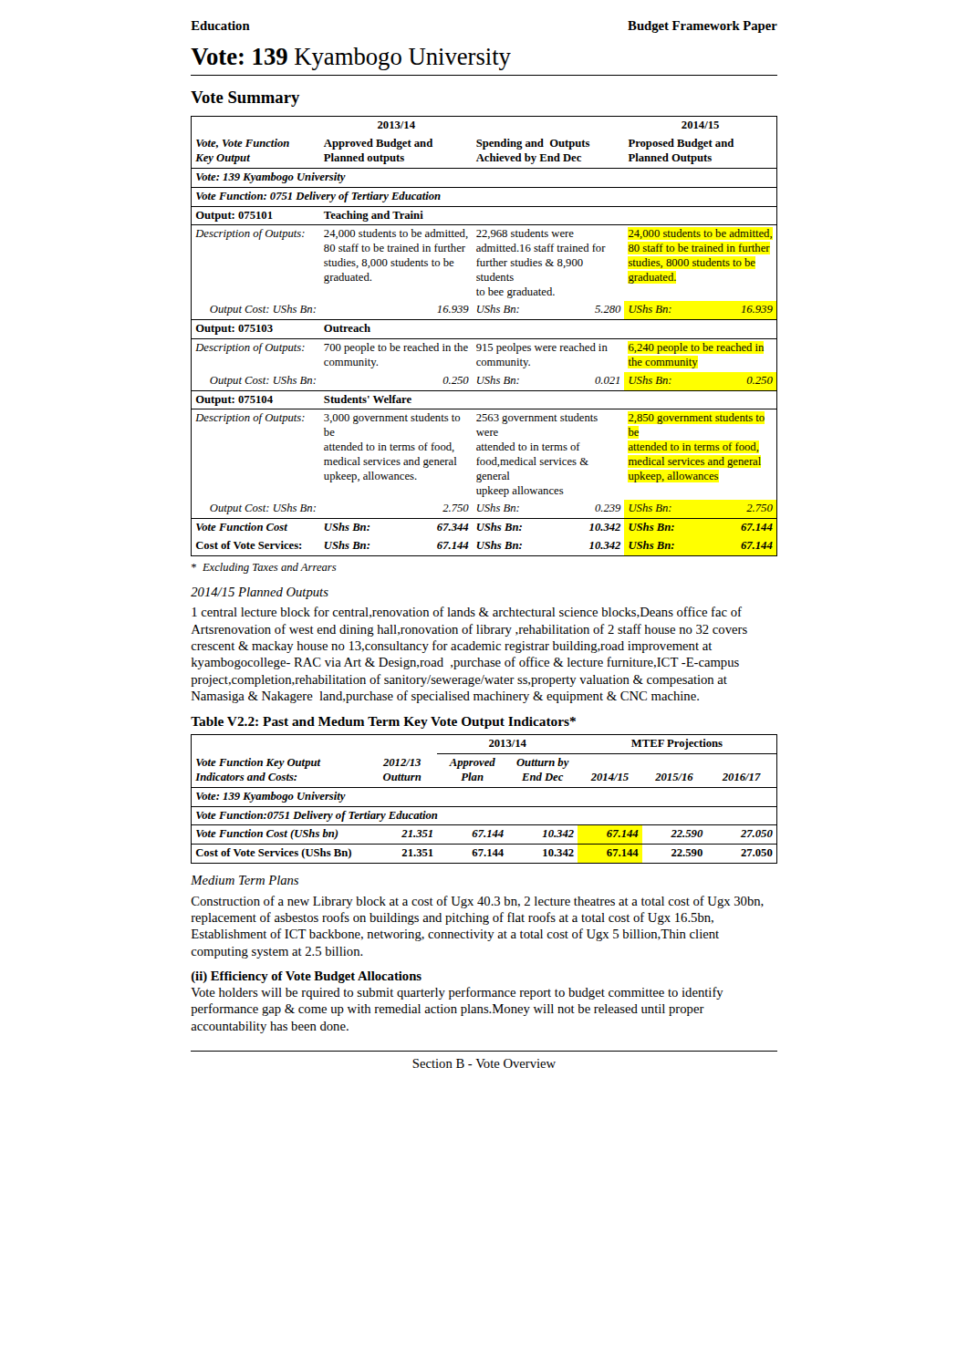Education Budget Framework Paper
Vote: 139 Kyambogo University
Vote Summary
| | 2013/14 | | 2014/15 |
| Vote, Vote Function Key Output | Approved Budget and Planned outputs | Spending and Outputs Achieved by End Dec | Proposed Budget and Planned Outputs |
| Vote: 139 Kyambogo University |
| Vote Function: 0751 Delivery of Tertiary Education |
| Output: 075101 | Teaching and Traini |
| Description of Outputs: | 24,000 students to be admitted, 80 staff to be trained in further studies, 8,000 students to be graduated. | 22,968 students were admitted.16 staff trained for further studies & 8,900 students to bee graduated. | 24,000 students to be admitted, 80 staff to be trained in further studies, 8000 students to be graduated. |
| Output Cost: UShs Bn: | 16.939 | UShs Bn: 5.280 | UShs Bn: 16.939 |
| Output: 075103 | Outreach |
| Description of Outputs: | 700 people to be reached in the community. | 915 peolpes were reached in community. | 6,240 people to be reached in the community |
| Output Cost: UShs Bn: | 0.250 | UShs Bn: 0.021 | UShs Bn: 0.250 |
| Output: 075104 | Students' Welfare |
| Description of Outputs: | 3,000 government students to be attended to in terms of food, medical services and general upkeep, allowances. | 2563 government students were attended to in terms of food,medical services & general upkeep allowances | 2,850 government students to be attended to in terms of food, medical services and general upkeep, allowances |
| Output Cost: UShs Bn: | 2.750 | UShs Bn: 0.239 | UShs Bn: 2.750 |
| Vote Function Cost | UShs Bn: 67.344 | UShs Bn: 10.342 | UShs Bn: 67.144 |
| Cost of Vote Services: | UShs Bn: 67.144 | UShs Bn: 10.342 | UShs Bn: 67.144 |
* Excluding Taxes and Arrears
2014/15 Planned Outputs
1 central lecture block for central,renovation of lands & archtectural science blocks,Deans office fac of Artsrenovation of west end dining hall,ronovation of library ,rehabilitation of 2 staff house no 32 covers crescent & mackay house no 13,consultancy for academic registrar building,road improvement at kyambogocollege- RAC via Art & Design,road ,purchase of office & lecture furniture,ICT -E-campus project,completion,rehabilitation of sanitory/sewerage/water ss,property valuation & compesation at Namasiga & Nakagere land,purchase of specialised machinery & equipment & CNC machine.
Table V2.2: Past and Medum Term Key Vote Output Indicators*
| | | 2013/14 | MTEF Projections |
| Vote Function Key Output Indicators and Costs: | 2012/13 Outturn | Approved Plan | Outturn by End Dec | 2014/15 | 2015/16 | 2016/17 |
| Vote: 139 Kyambogo University |
| Vote Function:0751 Delivery of Tertiary Education |
| Vote Function Cost (UShs bn) | 21.351 | 67.144 | 10.342 | 67.144 | 22.590 | 27.050 |
| Cost of Vote Services (UShs Bn) | 21.351 | 67.144 | 10.342 | 67.144 | 22.590 | 27.050 |
Medium Term Plans
Construction of a new Library block at a cost of Ugx 40.3 bn, 2 lecture theatres at a total cost of Ugx 30bn, replacement of asbestos roofs on buildings and pitching of flat roofs at a total cost of Ugx 16.5bn, Establishment of ICT backbone, networing, connectivity at a total cost of Ugx 5 billion,Thin client computing system at 2.5 billion.
(ii) Efficiency of Vote Budget Allocations
Vote holders will be rquired to submit quarterly performance report to budget committee to identify performance gap & come up with remedial action plans.Money will not be released until proper accountability has been done.
Section B - Vote Overview